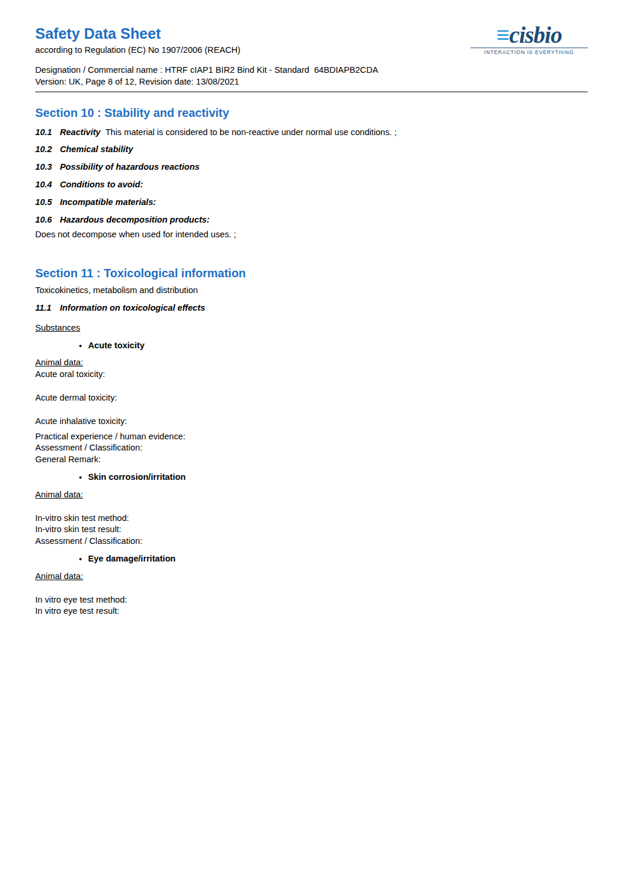Safety Data Sheet
according to Regulation (EC) No 1907/2006 (REACH)
Designation / Commercial name : HTRF cIAP1 BIR2 Bind Kit - Standard 64BDIAPB2CDA
Version: UK, Page 8 of 12, Revision date: 13/08/2021
≡cisbio
INTERACTION IS EVERYTHING
Section 10 : Stability and reactivity
10.1 Reactivity This material is considered to be non-reactive under normal use conditions. ;
10.2 Chemical stability
10.3 Possibility of hazardous reactions
10.4 Conditions to avoid:
10.5 Incompatible materials:
10.6 Hazardous decomposition products:
Does not decompose when used for intended uses. ;
Section 11 : Toxicological information
Toxicokinetics, metabolism and distribution
11.1 Information on toxicological effects
Substances
Acute toxicity
Animal data:
Acute oral toxicity:
Acute dermal toxicity:
Acute inhalative toxicity:
Practical experience / human evidence:
Assessment / Classification:
General Remark:
Skin corrosion/irritation
Animal data:
In-vitro skin test method:
In-vitro skin test result:
Assessment / Classification:
Eye damage/irritation
Animal data:
In vitro eye test method:
In vitro eye test result: